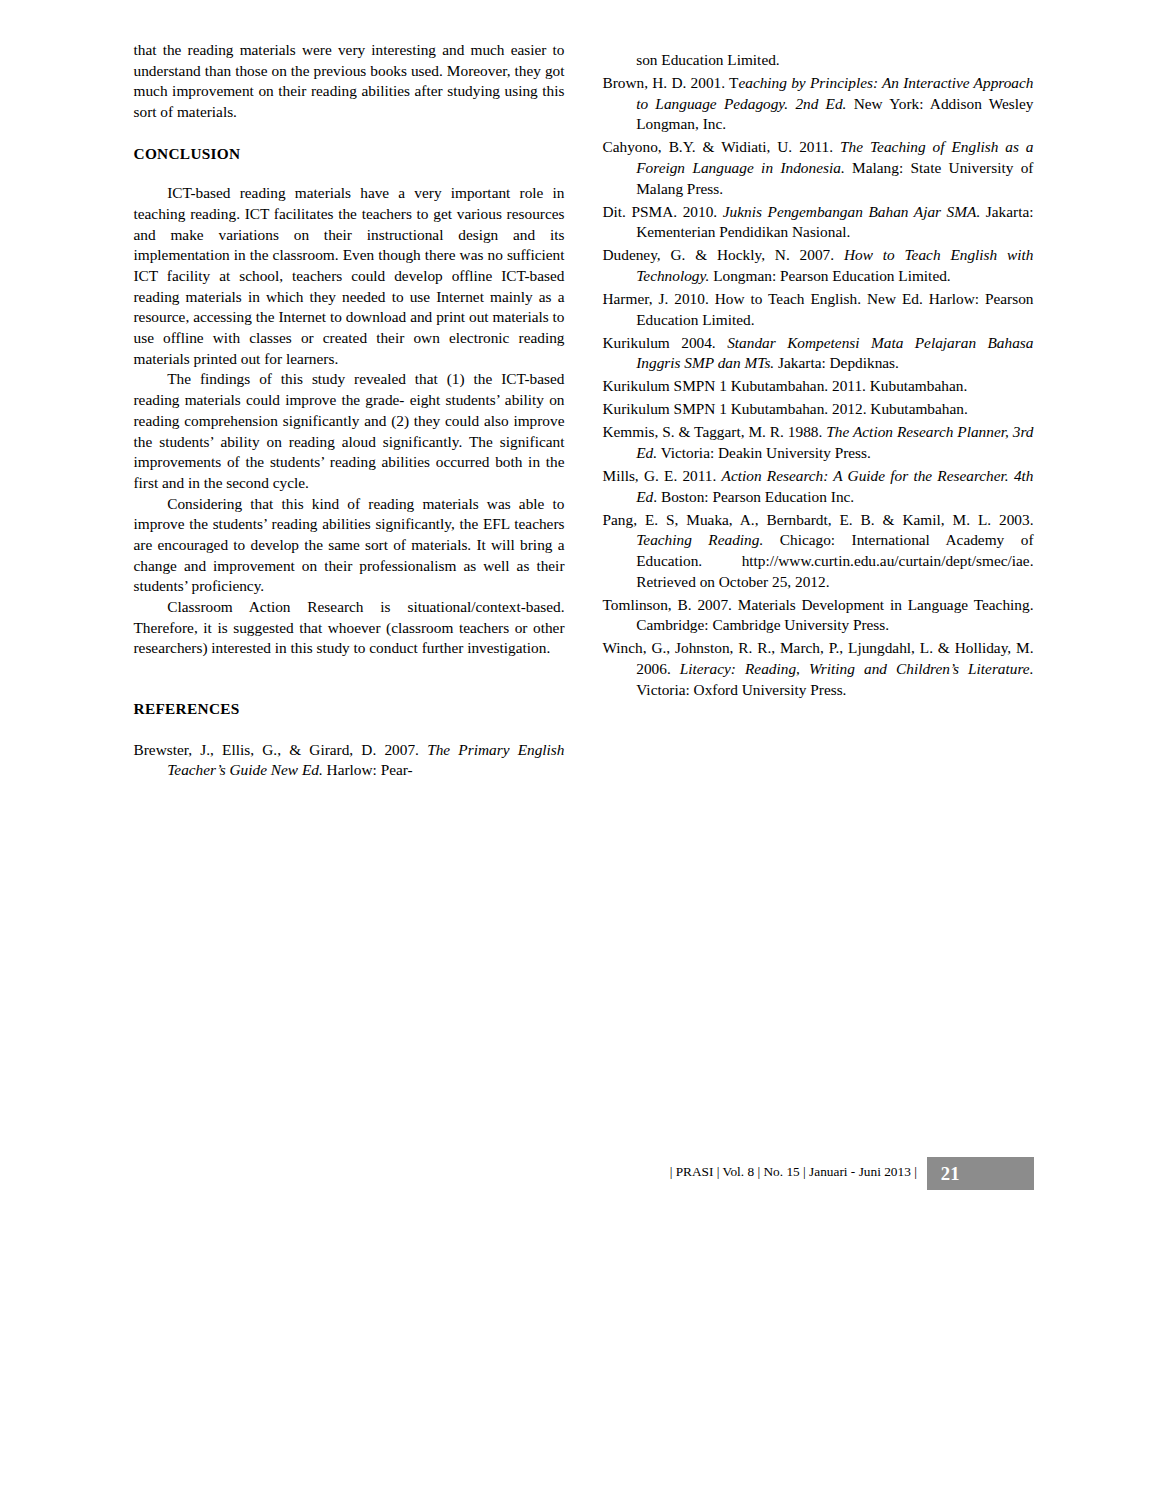that the reading materials were very interesting and much easier to understand than those on the previous books used. Moreover, they got much improvement on their reading abilities after studying using this sort of materials.
CONCLUSION
ICT-based reading materials have a very important role in teaching reading. ICT facilitates the teachers to get various resources and make variations on their instructional design and its implementation in the classroom. Even though there was no sufficient ICT facility at school, teachers could develop offline ICT-based reading materials in which they needed to use Internet mainly as a resource, accessing the Internet to download and print out materials to use offline with classes or created their own electronic reading materials printed out for learners.
The findings of this study revealed that (1) the ICT-based reading materials could improve the grade- eight students’ ability on reading comprehension significantly and (2) they could also improve the students’ ability on reading aloud significantly. The significant improvements of the students’ reading abilities occurred both in the first and in the second cycle.
Considering that this kind of reading materials was able to improve the students’ reading abilities significantly, the EFL teachers are encouraged to develop the same sort of materials. It will bring a change and improvement on their professionalism as well as their students’ proficiency.
Classroom Action Research is situational/context-based. Therefore, it is suggested that whoever (classroom teachers or other researchers) interested in this study to conduct further investigation.
REFERENCES
Brewster, J., Ellis, G., & Girard, D. 2007. The Primary English Teacher’s Guide New Ed. Harlow: Pear-
son Education Limited.
Brown, H. D. 2001. Teaching by Principles: An Interactive Approach to Language Pedagogy. 2nd Ed. New York: Addison Wesley Longman, Inc.
Cahyono, B.Y. & Widiati, U. 2011. The Teaching of English as a Foreign Language in Indonesia. Malang: State University of Malang Press.
Dit. PSMA. 2010. Juknis Pengembangan Bahan Ajar SMA. Jakarta: Kementerian Pendidikan Nasional.
Dudeney, G. & Hockly, N. 2007. How to Teach English with Technology. Longman: Pearson Education Limited.
Harmer, J. 2010. How to Teach English. New Ed. Harlow: Pearson Education Limited.
Kurikulum 2004. Standar Kompetensi Mata Pelajaran Bahasa Inggris SMP dan MTs. Jakarta: Depdiknas.
Kurikulum SMPN 1 Kubutambahan. 2011. Kubutambahan.
Kurikulum SMPN 1 Kubutambahan. 2012. Kubutambahan.
Kemmis, S. & Taggart, M. R. 1988. The Action Research Planner, 3rd Ed. Victoria: Deakin University Press.
Mills, G. E. 2011. Action Research: A Guide for the Researcher. 4th Ed. Boston: Pearson Education Inc.
Pang, E. S, Muaka, A., Bernbardt, E. B. & Kamil, M. L. 2003. Teaching Reading. Chicago: International Academy of Education. http://www.curtin.edu.au/curtain/dept/smec/iae. Retrieved on October 25, 2012.
Tomlinson, B. 2007. Materials Development in Language Teaching. Cambridge: Cambridge University Press.
Winch, G., Johnston, R. R., March, P., Ljungdahl, L. & Holliday, M. 2006. Literacy: Reading, Writing and Children’s Literature. Victoria: Oxford University Press.
| PRASI | Vol. 8 | No. 15 | Januari - Juni 2013 |
21